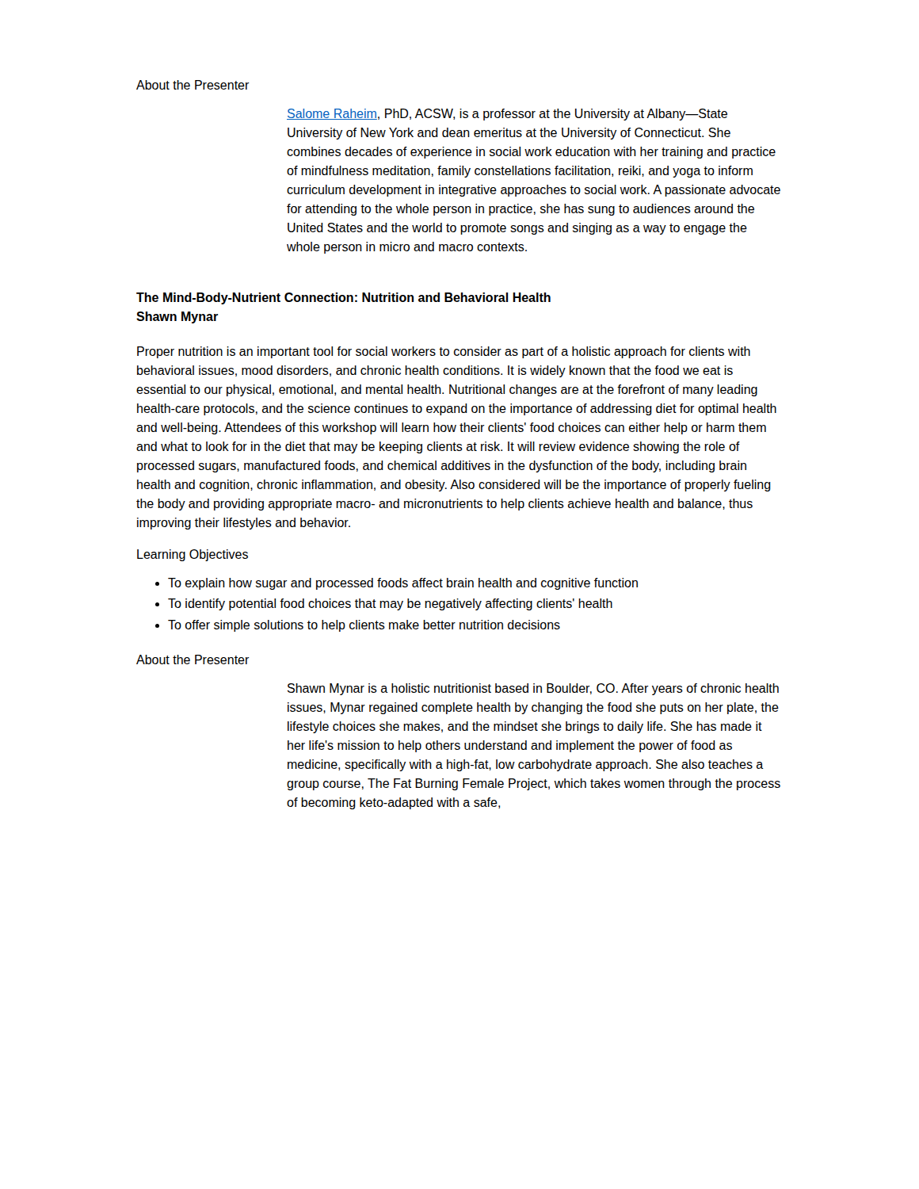About the Presenter
Salome Raheim, PhD, ACSW, is a professor at the University at Albany—State University of New York and dean emeritus at the University of Connecticut. She combines decades of experience in social work education with her training and practice of mindfulness meditation, family constellations facilitation, reiki, and yoga to inform curriculum development in integrative approaches to social work. A passionate advocate for attending to the whole person in practice, she has sung to audiences around the United States and the world to promote songs and singing as a way to engage the whole person in micro and macro contexts.
The Mind-Body-Nutrient Connection: Nutrition and Behavioral Health
Shawn Mynar
Proper nutrition is an important tool for social workers to consider as part of a holistic approach for clients with behavioral issues, mood disorders, and chronic health conditions. It is widely known that the food we eat is essential to our physical, emotional, and mental health. Nutritional changes are at the forefront of many leading health-care protocols, and the science continues to expand on the importance of addressing diet for optimal health and well-being. Attendees of this workshop will learn how their clients' food choices can either help or harm them and what to look for in the diet that may be keeping clients at risk. It will review evidence showing the role of processed sugars, manufactured foods, and chemical additives in the dysfunction of the body, including brain health and cognition, chronic inflammation, and obesity. Also considered will be the importance of properly fueling the body and providing appropriate macro- and micronutrients to help clients achieve health and balance, thus improving their lifestyles and behavior.
Learning Objectives
To explain how sugar and processed foods affect brain health and cognitive function
To identify potential food choices that may be negatively affecting clients' health
To offer simple solutions to help clients make better nutrition decisions
About the Presenter
Shawn Mynar is a holistic nutritionist based in Boulder, CO. After years of chronic health issues, Mynar regained complete health by changing the food she puts on her plate, the lifestyle choices she makes, and the mindset she brings to daily life. She has made it her life's mission to help others understand and implement the power of food as medicine, specifically with a high-fat, low carbohydrate approach. She also teaches a group course, The Fat Burning Female Project, which takes women through the process of becoming keto-adapted with a safe,